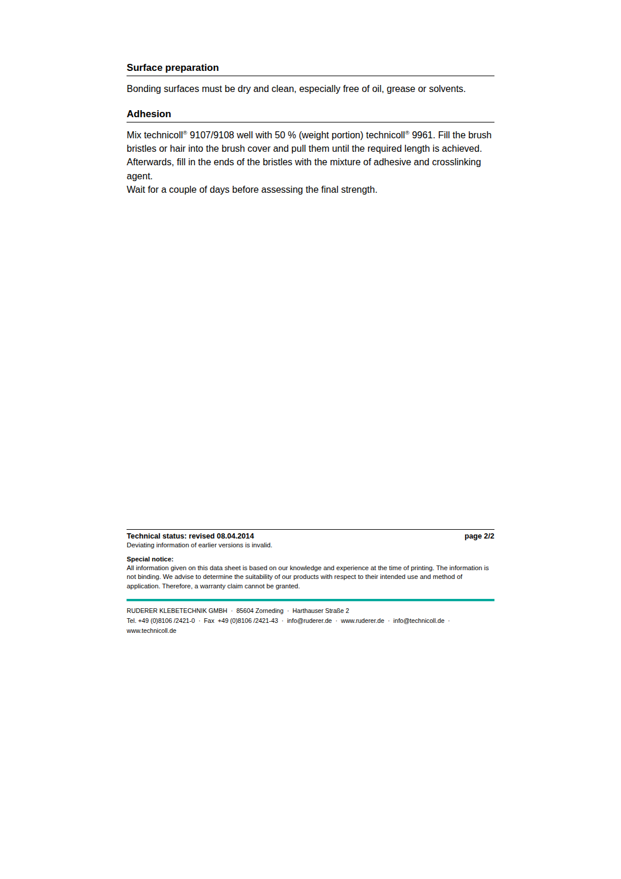Surface preparation
Bonding surfaces must be dry and clean, especially free of oil, grease or solvents.
Adhesion
Mix technicoll® 9107/9108 well with 50 % (weight portion) technicoll® 9961. Fill the brush bristles or hair into the brush cover and pull them until the required length is achieved. Afterwards, fill in the ends of the bristles with the mixture of adhesive and crosslinking agent.
Wait for a couple of days before assessing the final strength.
Technical status: revised 08.04.2014 page 2/2
Deviating information of earlier versions is invalid.
Special notice:
All information given on this data sheet is based on our knowledge and experience at the time of printing. The information is not binding. We advise to determine the suitability of our products with respect to their intended use and method of application. Therefore, a warranty claim cannot be granted.
RUDERER KLEBETECHNIK GMBH · 85604 Zorneding · Harthauser Straße 2
Tel. +49 (0)8106 /2421-0 · Fax +49 (0)8106 /2421-43 · info@ruderer.de · www.ruderer.de · info@technicoll.de · www.technicoll.de